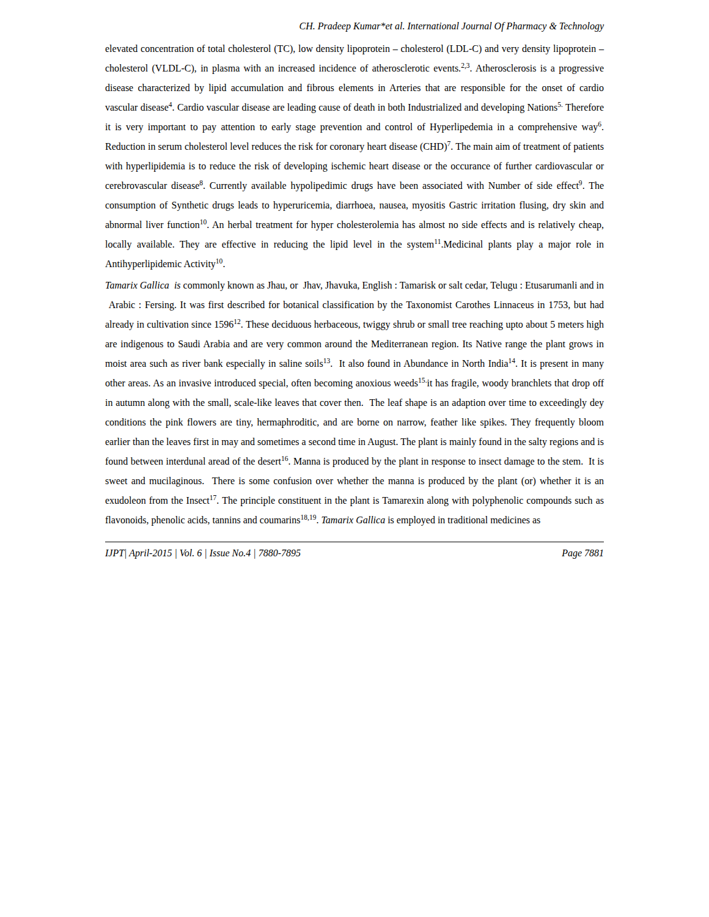CH. Pradeep Kumar*et al. International Journal Of Pharmacy & Technology
elevated concentration of total cholesterol (TC), low density lipoprotein – cholesterol (LDL-C) and very density lipoprotein – cholesterol (VLDL-C), in plasma with an increased incidence of atherosclerotic events.2,3. Atherosclerosis is a progressive disease characterized by lipid accumulation and fibrous elements in Arteries that are responsible for the onset of cardio vascular disease4. Cardio vascular disease are leading cause of death in both Industrialized and developing Nations5. Therefore it is very important to pay attention to early stage prevention and control of Hyperlipedemia in a comprehensive way6. Reduction in serum cholesterol level reduces the risk for coronary heart disease (CHD)7. The main aim of treatment of patients with hyperlipidemia is to reduce the risk of developing ischemic heart disease or the occurance of further cardiovascular or cerebrovascular disease8. Currently available hypolipedimic drugs have been associated with Number of side effect9. The consumption of Synthetic drugs leads to hyperuricemia, diarrhoea, nausea, myositis Gastric irritation flusing, dry skin and abnormal liver function10. An herbal treatment for hyper cholesterolemia has almost no side effects and is relatively cheap, locally available. They are effective in reducing the lipid level in the system11.Medicinal plants play a major role in Antihyperlipidemic Activity10.
Tamarix Gallica is commonly known as Jhau, or Jhav, Jhavuka, English : Tamarisk or salt cedar, Telugu : Etusarumanli and in Arabic : Fersing. It was first described for botanical classification by the Taxonomist Carothes Linnaceus in 1753, but had already in cultivation since 159612. These deciduous herbaceous, twiggy shrub or small tree reaching upto about 5 meters high are indigenous to Saudi Arabia and are very common around the Mediterranean region. Its Native range the plant grows in moist area such as river bank especially in saline soils13. It also found in Abundance in North India14. It is present in many other areas. As an invasive introduced special, often becoming anoxious weeds15.it has fragile, woody branchlets that drop off in autumn along with the small, scale-like leaves that cover then. The leaf shape is an adaption over time to exceedingly dey conditions the pink flowers are tiny, hermaphroditic, and are borne on narrow, feather like spikes. They frequently bloom earlier than the leaves first in may and sometimes a second time in August. The plant is mainly found in the salty regions and is found between interdunal aread of the desert16. Manna is produced by the plant in response to insect damage to the stem. It is sweet and mucilaginous. There is some confusion over whether the manna is produced by the plant (or) whether it is an exudoleon from the Insect17. The principle constituent in the plant is Tamarexin along with polyphenolic compounds such as flavonoids, phenolic acids, tannins and coumarins18,19. Tamarix Gallica is employed in traditional medicines as
IJPT| April-2015 | Vol. 6 | Issue No.4 | 7880-7895 Page 7881